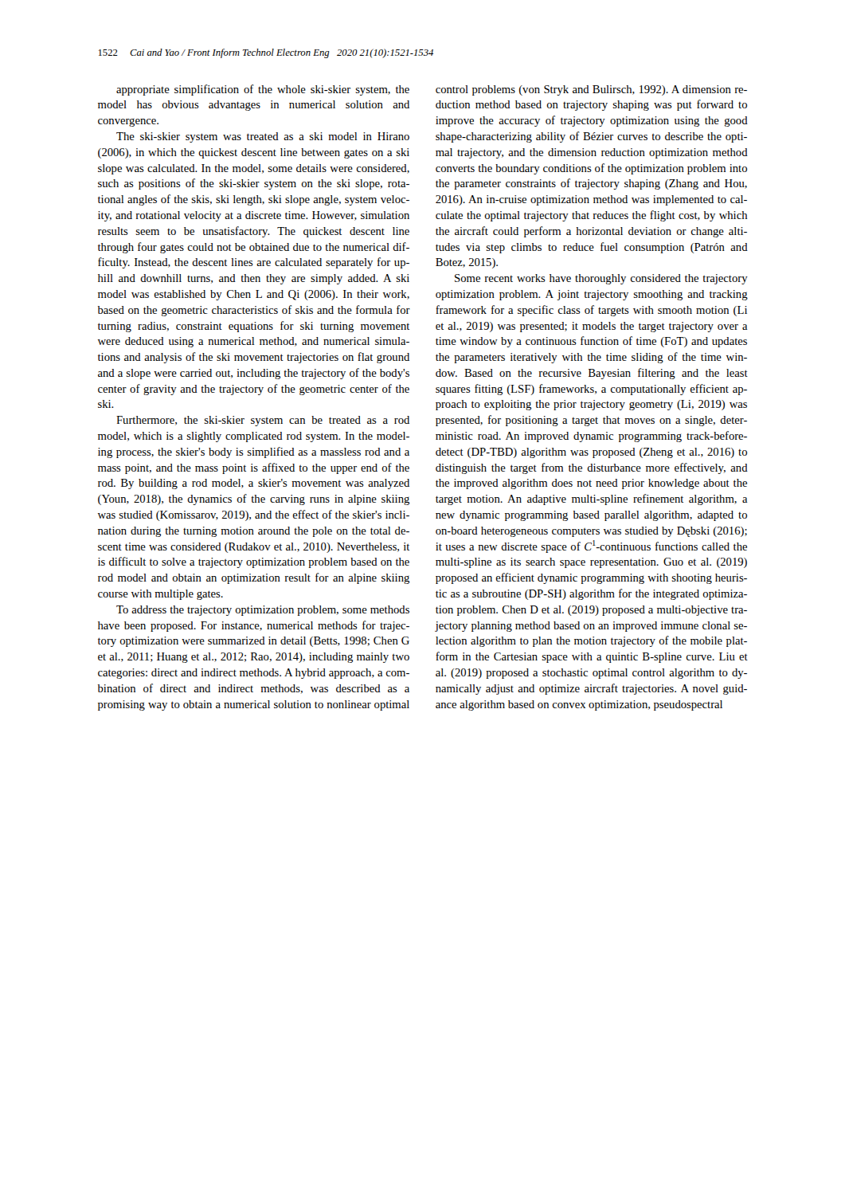1522 Cai and Yao / Front Inform Technol Electron Eng 2020 21(10):1521-1534
appropriate simplification of the whole ski-skier system, the model has obvious advantages in numerical solution and convergence.
The ski-skier system was treated as a ski model in Hirano (2006), in which the quickest descent line between gates on a ski slope was calculated. In the model, some details were considered, such as positions of the ski-skier system on the ski slope, rotational angles of the skis, ski length, ski slope angle, system velocity, and rotational velocity at a discrete time. However, simulation results seem to be unsatisfactory. The quickest descent line through four gates could not be obtained due to the numerical difficulty. Instead, the descent lines are calculated separately for uphill and downhill turns, and then they are simply added. A ski model was established by Chen L and Qi (2006). In their work, based on the geometric characteristics of skis and the formula for turning radius, constraint equations for ski turning movement were deduced using a numerical method, and numerical simulations and analysis of the ski movement trajectories on flat ground and a slope were carried out, including the trajectory of the body's center of gravity and the trajectory of the geometric center of the ski.
Furthermore, the ski-skier system can be treated as a rod model, which is a slightly complicated rod system. In the modeling process, the skier's body is simplified as a massless rod and a mass point, and the mass point is affixed to the upper end of the rod. By building a rod model, a skier's movement was analyzed (Youn, 2018), the dynamics of the carving runs in alpine skiing was studied (Komissarov, 2019), and the effect of the skier's inclination during the turning motion around the pole on the total descent time was considered (Rudakov et al., 2010). Nevertheless, it is difficult to solve a trajectory optimization problem based on the rod model and obtain an optimization result for an alpine skiing course with multiple gates.
To address the trajectory optimization problem, some methods have been proposed. For instance, numerical methods for trajectory optimization were summarized in detail (Betts, 1998; Chen G et al., 2011; Huang et al., 2012; Rao, 2014), including mainly two categories: direct and indirect methods. A hybrid approach, a combination of direct and indirect methods, was described as a promising way to obtain a numerical solution to nonlinear optimal control problems (von Stryk and Bulirsch, 1992). A dimension reduction method based on trajectory shaping was put forward to improve the accuracy of trajectory optimization using the good shape-characterizing ability of Bézier curves to describe the optimal trajectory, and the dimension reduction optimization method converts the boundary conditions of the optimization problem into the parameter constraints of trajectory shaping (Zhang and Hou, 2016). An in-cruise optimization method was implemented to calculate the optimal trajectory that reduces the flight cost, by which the aircraft could perform a horizontal deviation or change altitudes via step climbs to reduce fuel consumption (Patrón and Botez, 2015).
Some recent works have thoroughly considered the trajectory optimization problem. A joint trajectory smoothing and tracking framework for a specific class of targets with smooth motion (Li et al., 2019) was presented; it models the target trajectory over a time window by a continuous function of time (FoT) and updates the parameters iteratively with the time sliding of the time window. Based on the recursive Bayesian filtering and the least squares fitting (LSF) frameworks, a computationally efficient approach to exploiting the prior trajectory geometry (Li, 2019) was presented, for positioning a target that moves on a single, deterministic road. An improved dynamic programming track-before-detect (DP-TBD) algorithm was proposed (Zheng et al., 2016) to distinguish the target from the disturbance more effectively, and the improved algorithm does not need prior knowledge about the target motion. An adaptive multi-spline refinement algorithm, a new dynamic programming based parallel algorithm, adapted to on-board heterogeneous computers was studied by Dębski (2016); it uses a new discrete space of C1-continuous functions called the multi-spline as its search space representation. Guo et al. (2019) proposed an efficient dynamic programming with shooting heuristic as a subroutine (DP-SH) algorithm for the integrated optimization problem. Chen D et al. (2019) proposed a multi-objective trajectory planning method based on an improved immune clonal selection algorithm to plan the motion trajectory of the mobile platform in the Cartesian space with a quintic B-spline curve. Liu et al. (2019) proposed a stochastic optimal control algorithm to dynamically adjust and optimize aircraft trajectories. A novel guidance algorithm based on convex optimization, pseudospectral